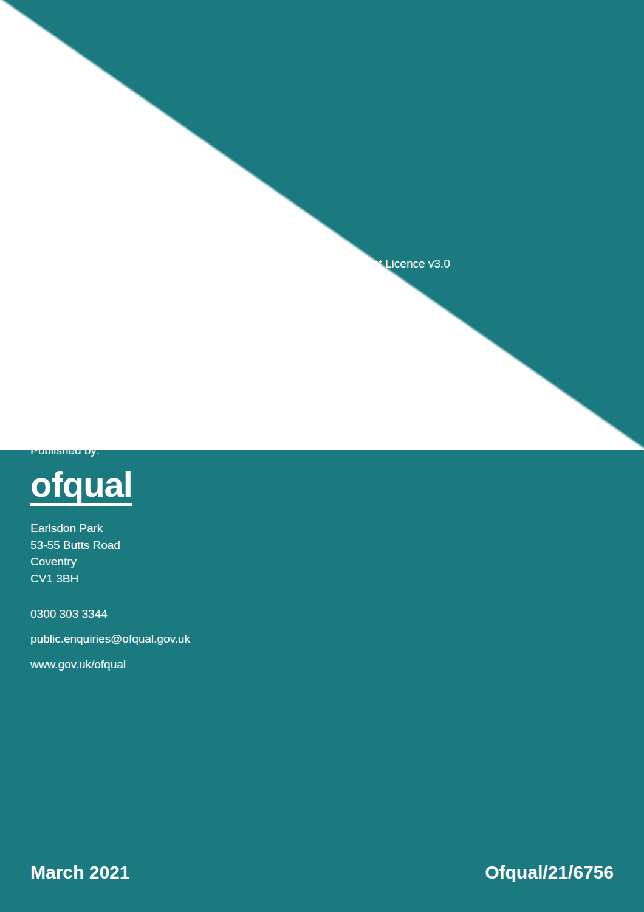OGL
© Crown Copyright 2021
This publication is licensed under the terms of the Open Government Licence v3.0 except where otherwise stated.
To view this licence, visit
www.nationalarchives.gov.uk/doc/open-government-licence/
or write to
Information Policy Team, The National Archives, Kew, London TW9 4DU
Published by:
ofqual
Earlsdon Park
53-55 Butts Road
Coventry
CV1 3BH
0300 303 3344
public.enquiries@ofqual.gov.uk
www.gov.uk/ofqual
March 2021 Ofqual/21/6756